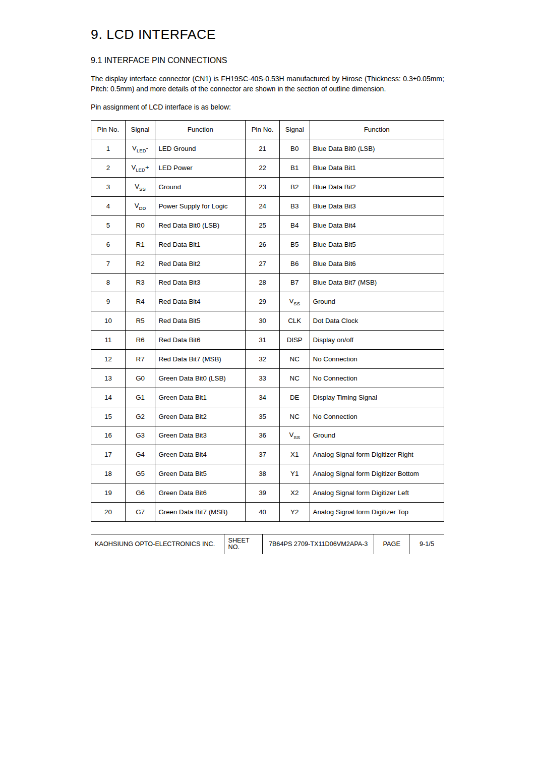9. LCD INTERFACE
9.1 INTERFACE PIN CONNECTIONS
The display interface connector (CN1) is FH19SC-40S-0.53H manufactured by Hirose (Thickness: 0.3±0.05mm; Pitch: 0.5mm) and more details of the connector are shown in the section of outline dimension.
Pin assignment of LCD interface is as below:
| Pin No. | Signal | Function | Pin No. | Signal | Function |
| --- | --- | --- | --- | --- | --- |
| 1 | V LED - | LED Ground | 21 | B0 | Blue Data Bit0 (LSB) |
| 2 | V LED + | LED Power | 22 | B1 | Blue Data Bit1 |
| 3 | V SS | Ground | 23 | B2 | Blue Data Bit2 |
| 4 | V DD | Power Supply for Logic | 24 | B3 | Blue Data Bit3 |
| 5 | R0 | Red Data Bit0 (LSB) | 25 | B4 | Blue Data Bit4 |
| 6 | R1 | Red Data Bit1 | 26 | B5 | Blue Data Bit5 |
| 7 | R2 | Red Data Bit2 | 27 | B6 | Blue Data Bit6 |
| 8 | R3 | Red Data Bit3 | 28 | B7 | Blue Data Bit7 (MSB) |
| 9 | R4 | Red Data Bit4 | 29 | V SS | Ground |
| 10 | R5 | Red Data Bit5 | 30 | CLK | Dot Data Clock |
| 11 | R6 | Red Data Bit6 | 31 | DISP | Display on/off |
| 12 | R7 | Red Data Bit7 (MSB) | 32 | NC | No Connection |
| 13 | G0 | Green Data Bit0 (LSB) | 33 | NC | No Connection |
| 14 | G1 | Green Data Bit1 | 34 | DE | Display Timing Signal |
| 15 | G2 | Green Data Bit2 | 35 | NC | No Connection |
| 16 | G3 | Green Data Bit3 | 36 | V SS | Ground |
| 17 | G4 | Green Data Bit4 | 37 | X1 | Analog Signal form Digitizer Right |
| 18 | G5 | Green Data Bit5 | 38 | Y1 | Analog Signal form Digitizer Bottom |
| 19 | G6 | Green Data Bit6 | 39 | X2 | Analog Signal form Digitizer Left |
| 20 | G7 | Green Data Bit7 (MSB) | 40 | Y2 | Analog Signal form Digitizer Top |
| KAOHSIUNG OPTO-ELECTRONICS INC. | SHEET NO. | 7B64PS 2709-TX11D06VM2APA-3 | PAGE | 9-1/5 |